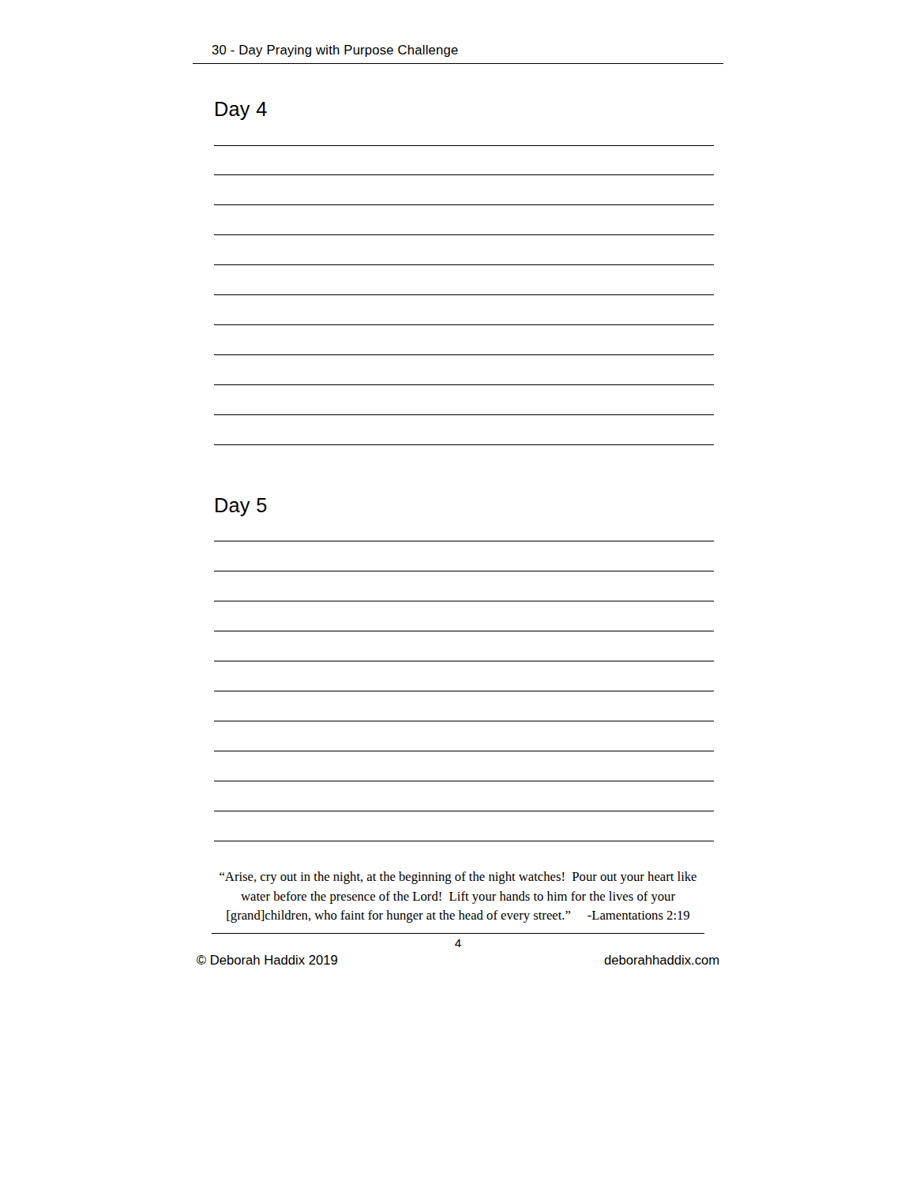30 - Day Praying with Purpose Challenge
Day 4
Day 5
“Arise, cry out in the night, at the beginning of the night watches! Pour out your heart like water before the presence of the Lord! Lift your hands to him for the lives of your [grand]children, who faint for hunger at the head of every street.”-Lamentations 2:19
4
© Deborah Haddix 2019 deborahhaddix.com